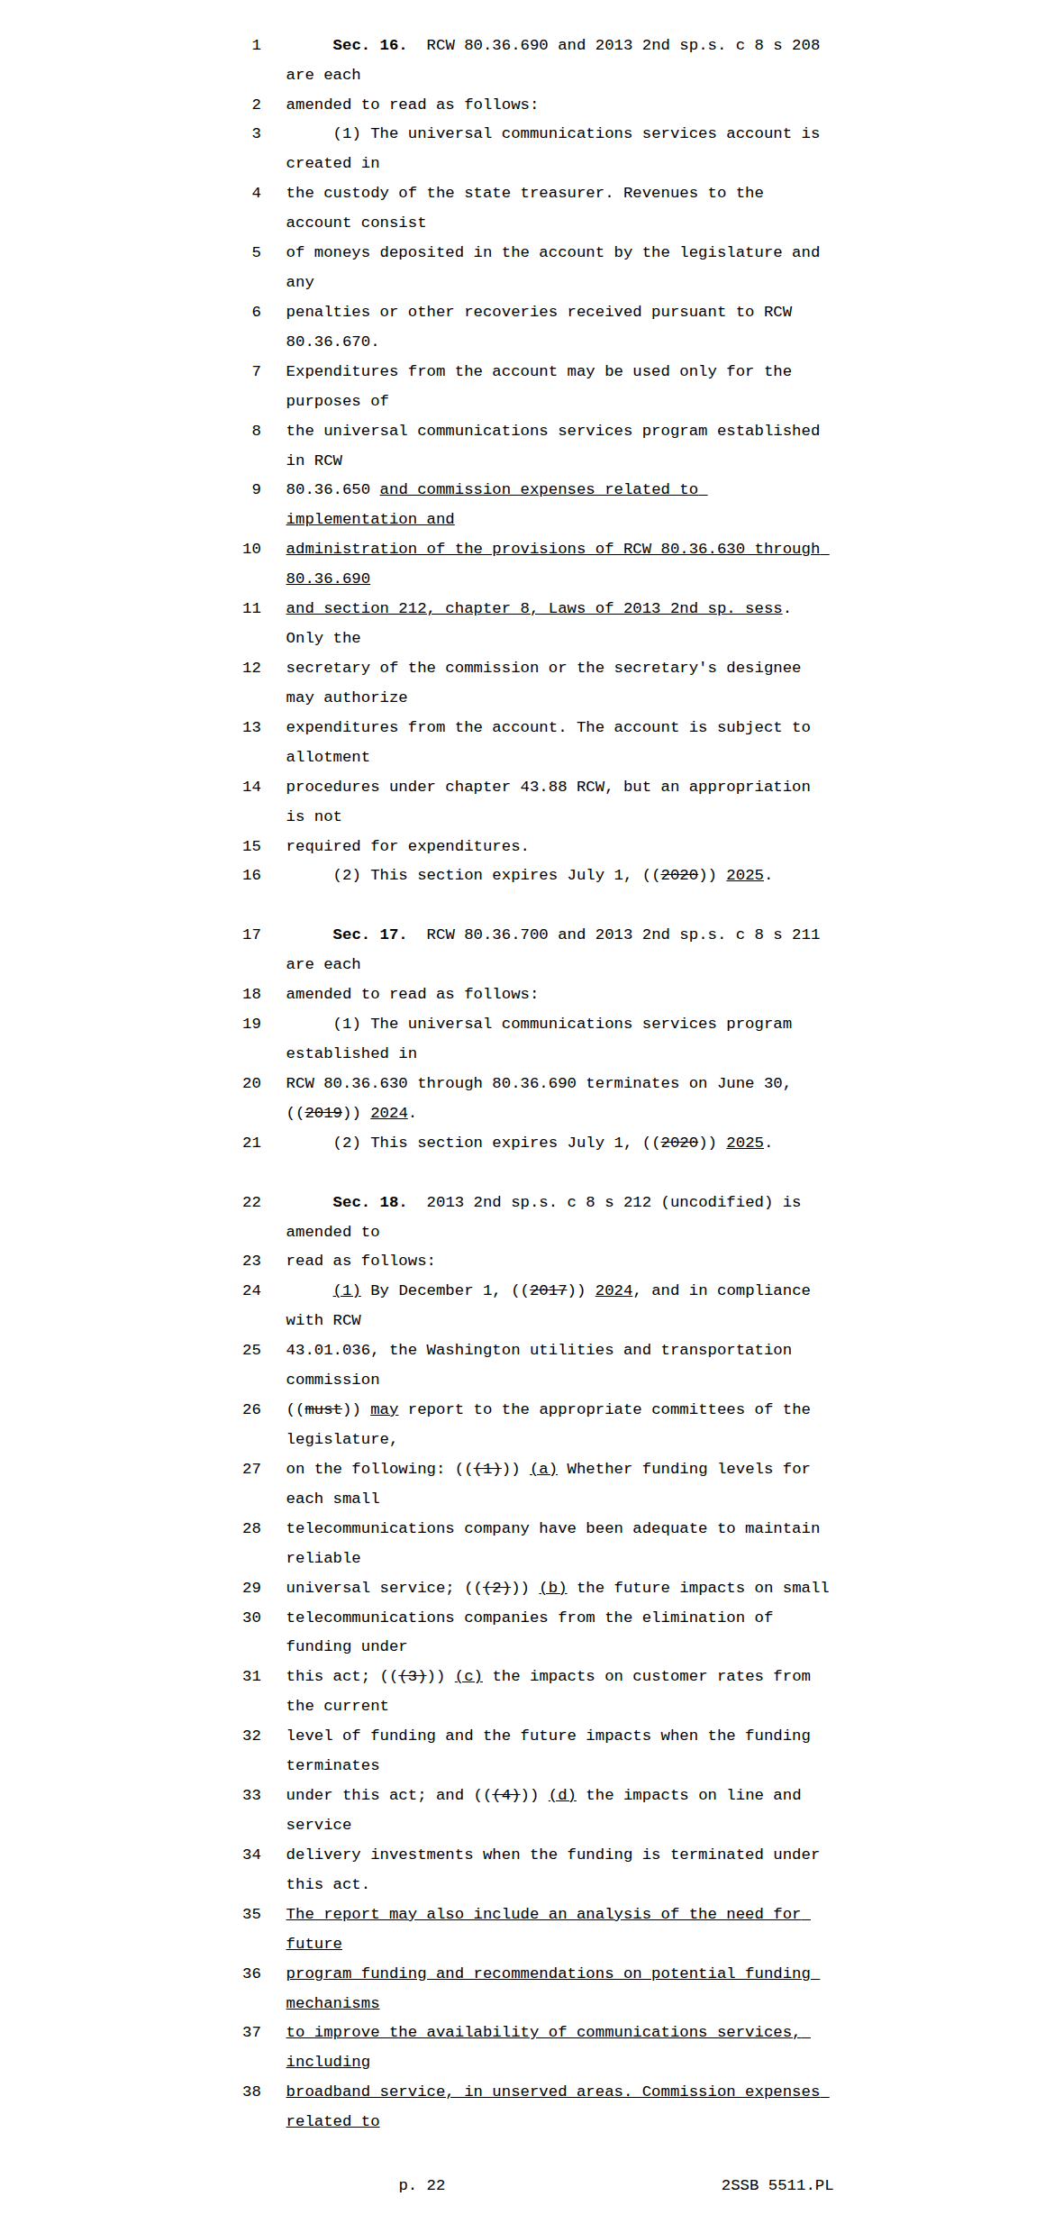1 Sec. 16. RCW 80.36.690 and 2013 2nd sp.s. c 8 s 208 are each
2 amended to read as follows:
3 (1) The universal communications services account is created in
4 the custody of the state treasurer. Revenues to the account consist
5 of moneys deposited in the account by the legislature and any
6 penalties or other recoveries received pursuant to RCW 80.36.670.
7 Expenditures from the account may be used only for the purposes of
8 the universal communications services program established in RCW
980.36.650 and commission expenses related to implementation and
10 administration of the provisions of RCW 80.36.630 through 80.36.690
11 and section 212, chapter 8, Laws of 2013 2nd sp. sess. Only the
12 secretary of the commission or the secretary's designee may authorize
13 expenditures from the account. The account is subject to allotment
14 procedures under chapter 43.88 RCW, but an appropriation is not
15 required for expenditures.
16 (2) This section expires July 1, ((2020)) 2025.
17 Sec. 17. RCW 80.36.700 and 2013 2nd sp.s. c 8 s 211 are each
18 amended to read as follows:
19 (1) The universal communications services program established in
20 RCW 80.36.630 through 80.36.690 terminates on June 30, ((2019)) 2024.
21 (2) This section expires July 1, ((2020)) 2025.
22 Sec. 18. 2013 2nd sp.s. c 8 s 212 (uncodified) is amended to
23 read as follows:
24 (1) By December 1, ((2017)) 2024, and in compliance with RCW
2543.01.036, the Washington utilities and transportation commission
26((must)) may report to the appropriate committees of the legislature,
27 on the following: (((1))) (a) Whether funding levels for each small
28 telecommunications company have been adequate to maintain reliable
29 universal service; (((2))) (b) the future impacts on small
30 telecommunications companies from the elimination of funding under
31 this act; (((3))) (c) the impacts on customer rates from the current
32 level of funding and the future impacts when the funding terminates
33 under this act; and (((4))) (d) the impacts on line and service
34 delivery investments when the funding is terminated under this act.
35 The report may also include an analysis of the need for future
36 program funding and recommendations on potential funding mechanisms
37 to improve the availability of communications services, including
38 broadband service, in unserved areas. Commission expenses related to
p. 22 2SSB 5511.PL